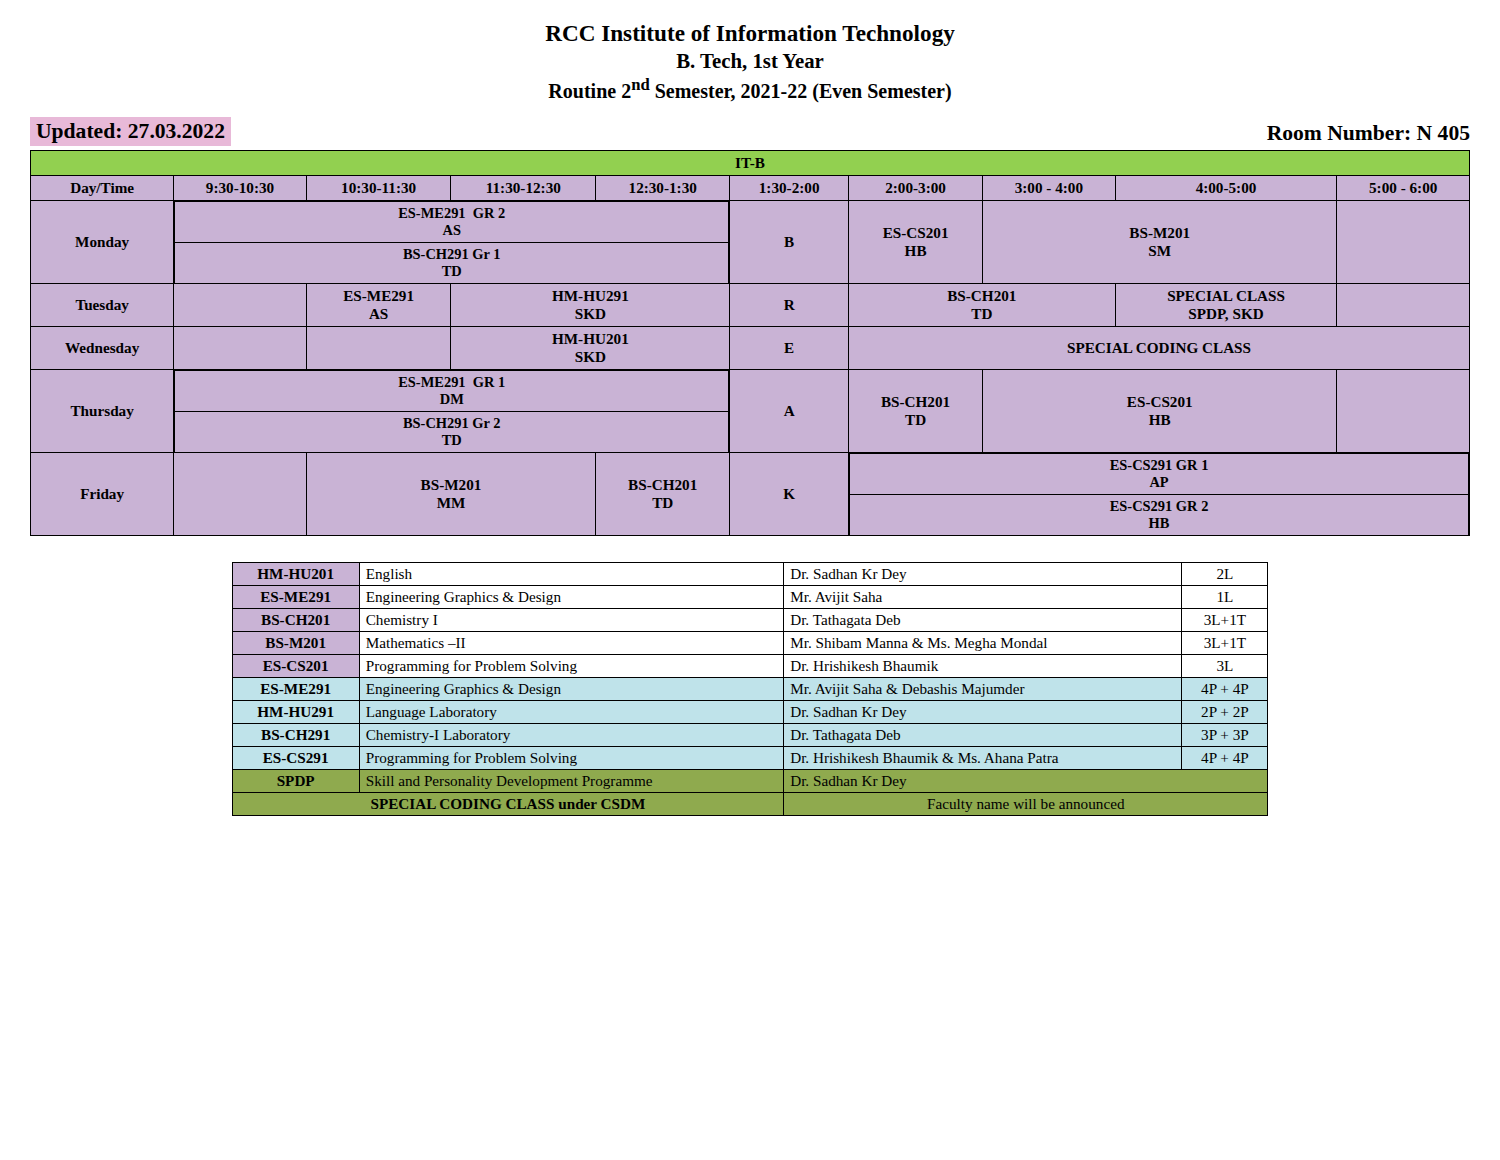RCC Institute of Information Technology
B. Tech, 1st Year
Routine 2nd Semester, 2021-22 (Even Semester)
Updated: 27.03.2022 Room Number: N 405
| IT-B |
| Day/Time | 9:30-10:30 | 10:30-11:30 | 11:30-12:30 | 12:30-1:30 | 1:30-2:00 | 2:00-3:00 | 3:00 - 4:00 | 4:00-5:00 | 5:00 - 6:00 |
| Monday | / ES-ME291 GR 2 AS / / BS-CH291 Gr 1 TD / | B | ES-CS201 HB | BS-M201 SM | |
| Tuesday | | ES-ME291 AS | HM-HU291 SKD | R | BS-CH201 TD | SPECIAL CLASS SPDP, SKD | |
| Wednesday | | | HM-HU201 SKD | E | SPECIAL CODING CLASS |
| Thursday | / ES-ME291 GR 1 DM / / BS-CH291 Gr 2 TD / | A | BS-CH201 TD | ES-CS201 HB | |
| Friday | | BS-M201 MM | BS-CH201 TD | K | / ES-CS291 GR 1 AP / / ES-CS291 GR 2 HB / |
| HM-HU201 | English | Dr. Sadhan Kr Dey | 2L |
| ES-ME291 | Engineering Graphics & Design | Mr. Avijit Saha | 1L |
| BS-CH201 | Chemistry I | Dr. Tathagata Deb | 3L+1T |
| BS-M201 | Mathematics –II | Mr. Shibam Manna & Ms. Megha Mondal | 3L+1T |
| ES-CS201 | Programming for Problem Solving | Dr. Hrishikesh Bhaumik | 3L |
| ES-ME291 | Engineering Graphics & Design | Mr. Avijit Saha & Debashis Majumder | 4P + 4P |
| HM-HU291 | Language Laboratory | Dr. Sadhan Kr Dey | 2P + 2P |
| BS-CH291 | Chemistry-I Laboratory | Dr. Tathagata Deb | 3P + 3P |
| ES-CS291 | Programming for Problem Solving | Dr. Hrishikesh Bhaumik & Ms. Ahana Patra | 4P + 4P |
| SPDP | Skill and Personality Development Programme | Dr. Sadhan Kr Dey |
| SPECIAL CODING CLASS under CSDM | Faculty name will be announced |